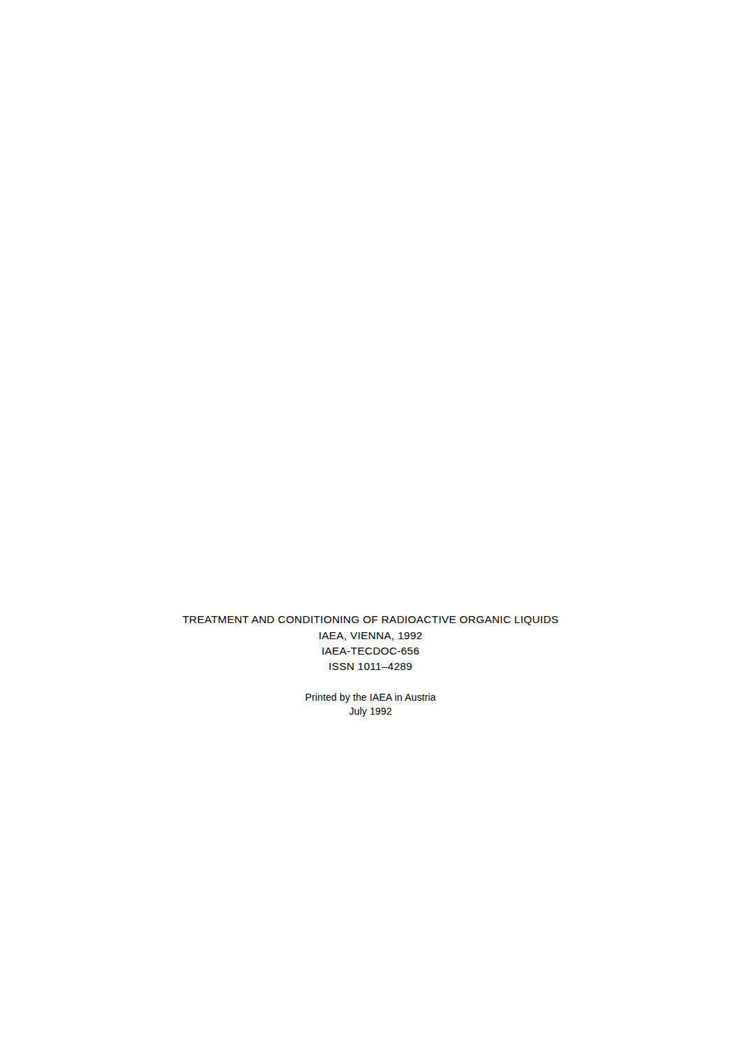TREATMENT AND CONDITIONING OF RADIOACTIVE ORGANIC LIQUIDS
IAEA, VIENNA, 1992
IAEA-TECDOC-656
ISSN 1011–4289
Printed by the IAEA in Austria
July 1992